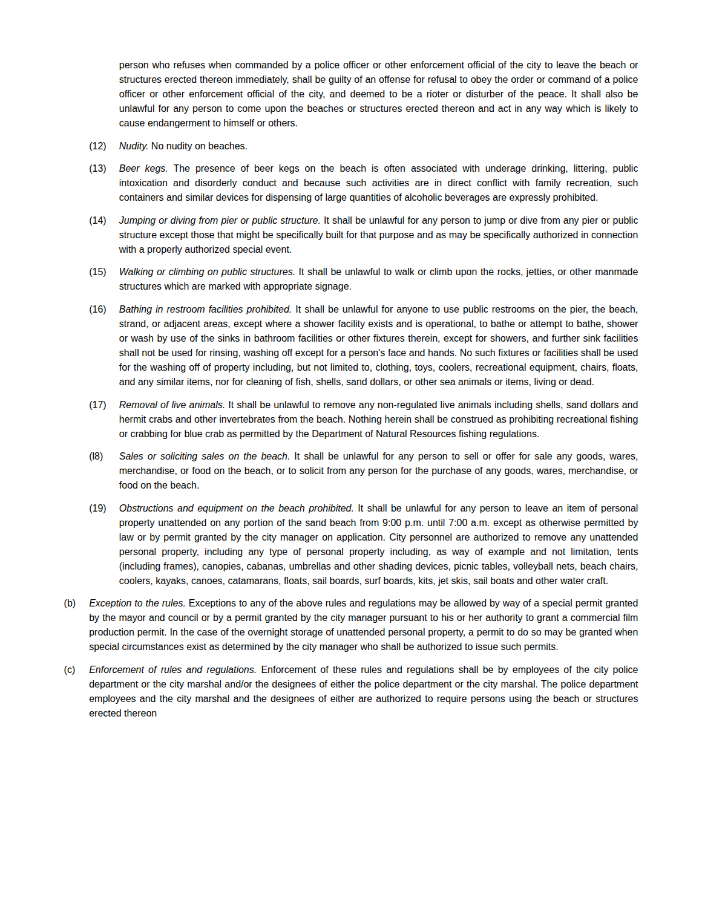person who refuses when commanded by a police officer or other enforcement official of the city to leave the beach or structures erected thereon immediately, shall be guilty of an offense for refusal to obey the order or command of a police officer or other enforcement official of the city, and deemed to be a rioter or disturber of the peace. It shall also be unlawful for any person to come upon the beaches or structures erected thereon and act in any way which is likely to cause endangerment to himself or others.
(12)
Nudity. No nudity on beaches.
(13)
Beer kegs. The presence of beer kegs on the beach is often associated with underage drinking, littering, public intoxication and disorderly conduct and because such activities are in direct conflict with family recreation, such containers and similar devices for dispensing of large quantities of alcoholic beverages are expressly prohibited.
(14)
Jumping or diving from pier or public structure. It shall be unlawful for any person to jump or dive from any pier or public structure except those that might be specifically built for that purpose and as may be specifically authorized in connection with a properly authorized special event.
(15)
Walking or climbing on public structures. It shall be unlawful to walk or climb upon the rocks, jetties, or other manmade structures which are marked with appropriate signage.
(16)
Bathing in restroom facilities prohibited. It shall be unlawful for anyone to use public restrooms on the pier, the beach, strand, or adjacent areas, except where a shower facility exists and is operational, to bathe or attempt to bathe, shower or wash by use of the sinks in bathroom facilities or other fixtures therein, except for showers, and further sink facilities shall not be used for rinsing, washing off except for a person's face and hands. No such fixtures or facilities shall be used for the washing off of property including, but not limited to, clothing, toys, coolers, recreational equipment, chairs, floats, and any similar items, nor for cleaning of fish, shells, sand dollars, or other sea animals or items, living or dead.
(17)
Removal of live animals. It shall be unlawful to remove any non-regulated live animals including shells, sand dollars and hermit crabs and other invertebrates from the beach. Nothing herein shall be construed as prohibiting recreational fishing or crabbing for blue crab as permitted by the Department of Natural Resources fishing regulations.
(l8)
Sales or soliciting sales on the beach. It shall be unlawful for any person to sell or offer for sale any goods, wares, merchandise, or food on the beach, or to solicit from any person for the purchase of any goods, wares, merchandise, or food on the beach.
(19)
Obstructions and equipment on the beach prohibited. It shall be unlawful for any person to leave an item of personal property unattended on any portion of the sand beach from 9:00 p.m. until 7:00 a.m. except as otherwise permitted by law or by permit granted by the city manager on application. City personnel are authorized to remove any unattended personal property, including any type of personal property including, as way of example and not limitation, tents (including frames), canopies, cabanas, umbrellas and other shading devices, picnic tables, volleyball nets, beach chairs, coolers, kayaks, canoes, catamarans, floats, sail boards, surf boards, kits, jet skis, sail boats and other water craft.
(b)
Exception to the rules. Exceptions to any of the above rules and regulations may be allowed by way of a special permit granted by the mayor and council or by a permit granted by the city manager pursuant to his or her authority to grant a commercial film production permit. In the case of the overnight storage of unattended personal property, a permit to do so may be granted when special circumstances exist as determined by the city manager who shall be authorized to issue such permits.
(c)
Enforcement of rules and regulations. Enforcement of these rules and regulations shall be by employees of the city police department or the city marshal and/or the designees of either the police department or the city marshal. The police department employees and the city marshal and the designees of either are authorized to require persons using the beach or structures erected thereon